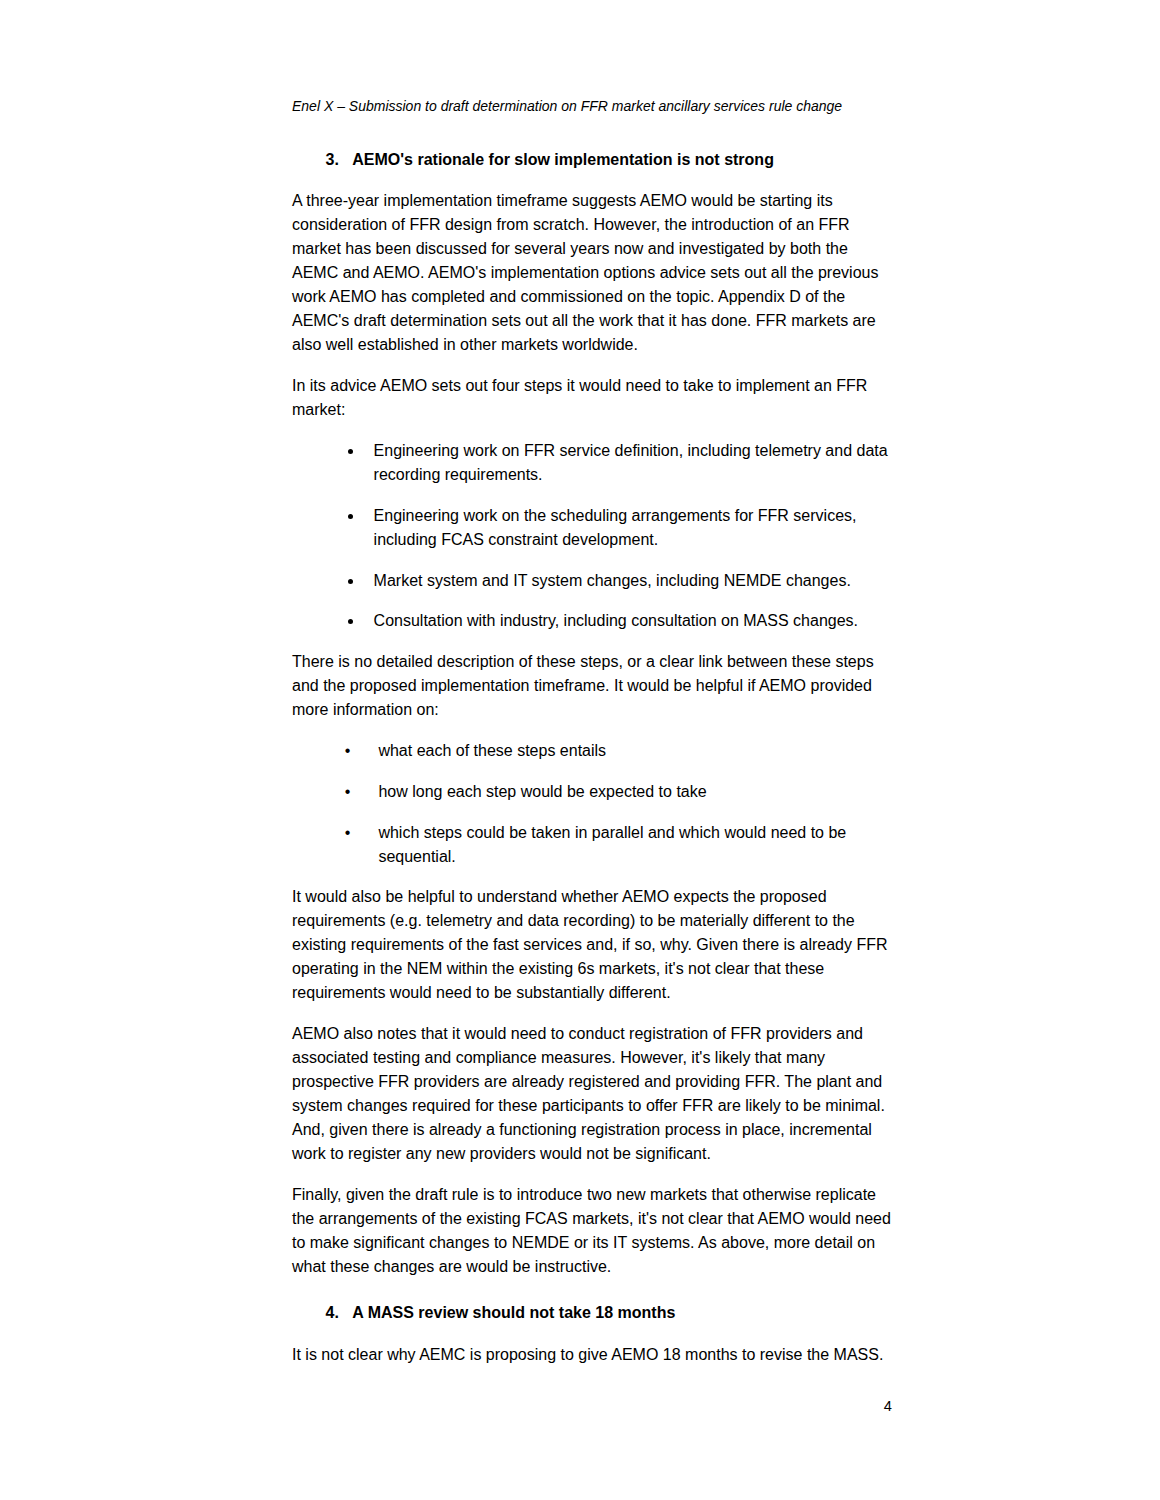Enel X – Submission to draft determination on FFR market ancillary services rule change
3. AEMO's rationale for slow implementation is not strong
A three-year implementation timeframe suggests AEMO would be starting its consideration of FFR design from scratch. However, the introduction of an FFR market has been discussed for several years now and investigated by both the AEMC and AEMO. AEMO's implementation options advice sets out all the previous work AEMO has completed and commissioned on the topic. Appendix D of the AEMC's draft determination sets out all the work that it has done. FFR markets are also well established in other markets worldwide.
In its advice AEMO sets out four steps it would need to take to implement an FFR market:
Engineering work on FFR service definition, including telemetry and data recording requirements.
Engineering work on the scheduling arrangements for FFR services, including FCAS constraint development.
Market system and IT system changes, including NEMDE changes.
Consultation with industry, including consultation on MASS changes.
There is no detailed description of these steps, or a clear link between these steps and the proposed implementation timeframe. It would be helpful if AEMO provided more information on:
what each of these steps entails
how long each step would be expected to take
which steps could be taken in parallel and which would need to be sequential.
It would also be helpful to understand whether AEMO expects the proposed requirements (e.g. telemetry and data recording) to be materially different to the existing requirements of the fast services and, if so, why. Given there is already FFR operating in the NEM within the existing 6s markets, it's not clear that these requirements would need to be substantially different.
AEMO also notes that it would need to conduct registration of FFR providers and associated testing and compliance measures. However, it's likely that many prospective FFR providers are already registered and providing FFR. The plant and system changes required for these participants to offer FFR are likely to be minimal. And, given there is already a functioning registration process in place, incremental work to register any new providers would not be significant.
Finally, given the draft rule is to introduce two new markets that otherwise replicate the arrangements of the existing FCAS markets, it's not clear that AEMO would need to make significant changes to NEMDE or its IT systems. As above, more detail on what these changes are would be instructive.
4. A MASS review should not take 18 months
It is not clear why AEMC is proposing to give AEMO 18 months to revise the MASS.
4